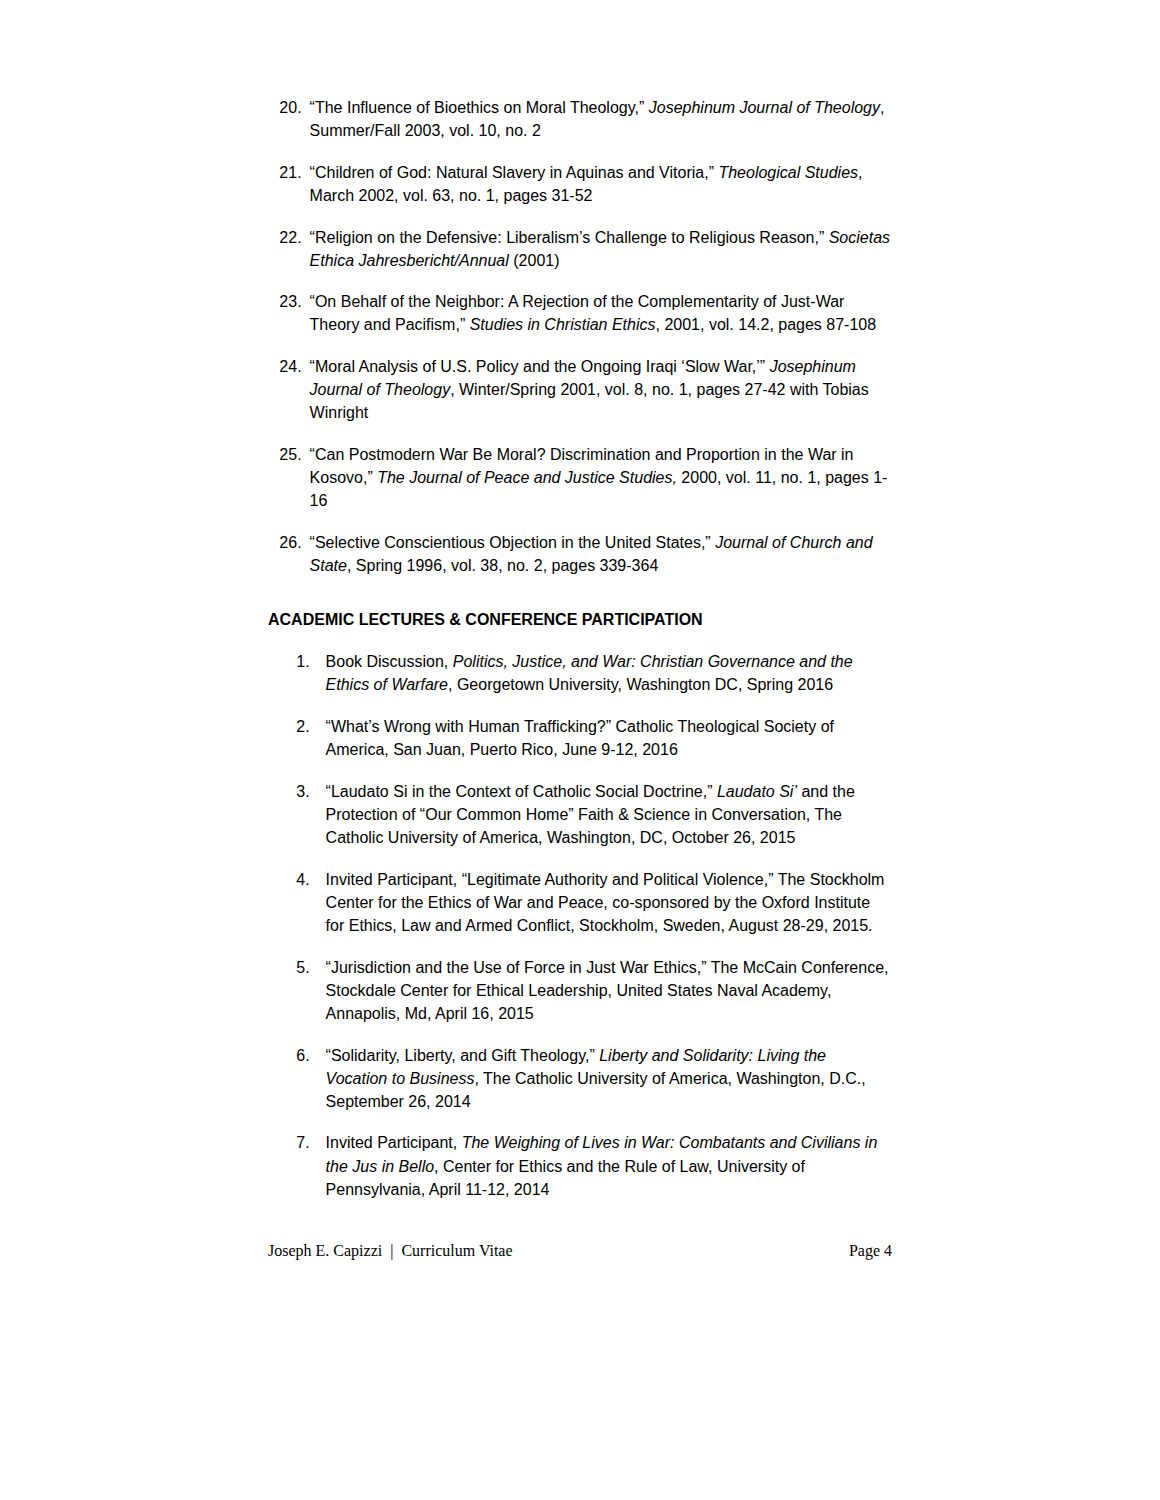20.“The Influence of Bioethics on Moral Theology,” Josephinum Journal of Theology, Summer/Fall 2003, vol. 10, no. 2
21.“Children of God: Natural Slavery in Aquinas and Vitoria,” Theological Studies, March 2002, vol. 63, no. 1, pages 31-52
22.“Religion on the Defensive: Liberalism’s Challenge to Religious Reason,” Societas Ethica Jahresbericht/Annual (2001)
23.“On Behalf of the Neighbor: A Rejection of the Complementarity of Just-War Theory and Pacifism,” Studies in Christian Ethics, 2001, vol. 14.2, pages 87-108
24.“Moral Analysis of U.S. Policy and the Ongoing Iraqi ‘Slow War,’” Josephinum Journal of Theology, Winter/Spring 2001, vol. 8, no. 1, pages 27-42 with Tobias Winright
25.“Can Postmodern War Be Moral? Discrimination and Proportion in the War in Kosovo,” The Journal of Peace and Justice Studies, 2000, vol. 11, no. 1, pages 1-16
26.“Selective Conscientious Objection in the United States,” Journal of Church and State, Spring 1996, vol. 38, no. 2, pages 339-364
ACADEMIC LECTURES & CONFERENCE PARTICIPATION
1. Book Discussion, Politics, Justice, and War: Christian Governance and the Ethics of Warfare, Georgetown University, Washington DC, Spring 2016
2.“What’s Wrong with Human Trafficking?” Catholic Theological Society of America, San Juan, Puerto Rico, June 9-12, 2016
3.“Laudato Si in the Context of Catholic Social Doctrine,” Laudato Si’ and the Protection of “Our Common Home” Faith & Science in Conversation, The Catholic University of America, Washington, DC, October 26, 2015
4. Invited Participant, “Legitimate Authority and Political Violence,” The Stockholm Center for the Ethics of War and Peace, co-sponsored by the Oxford Institute for Ethics, Law and Armed Conflict, Stockholm, Sweden, August 28-29, 2015.
5.“Jurisdiction and the Use of Force in Just War Ethics,” The McCain Conference, Stockdale Center for Ethical Leadership, United States Naval Academy, Annapolis, Md, April 16, 2015
6.“Solidarity, Liberty, and Gift Theology,” Liberty and Solidarity: Living the Vocation to Business, The Catholic University of America, Washington, D.C., September 26, 2014
7. Invited Participant, The Weighing of Lives in War: Combatants and Civilians in the Jus in Bello, Center for Ethics and the Rule of Law, University of Pennsylvania, April 11-12, 2014
Joseph E. Capizzi | Curriculum Vitae Page 4